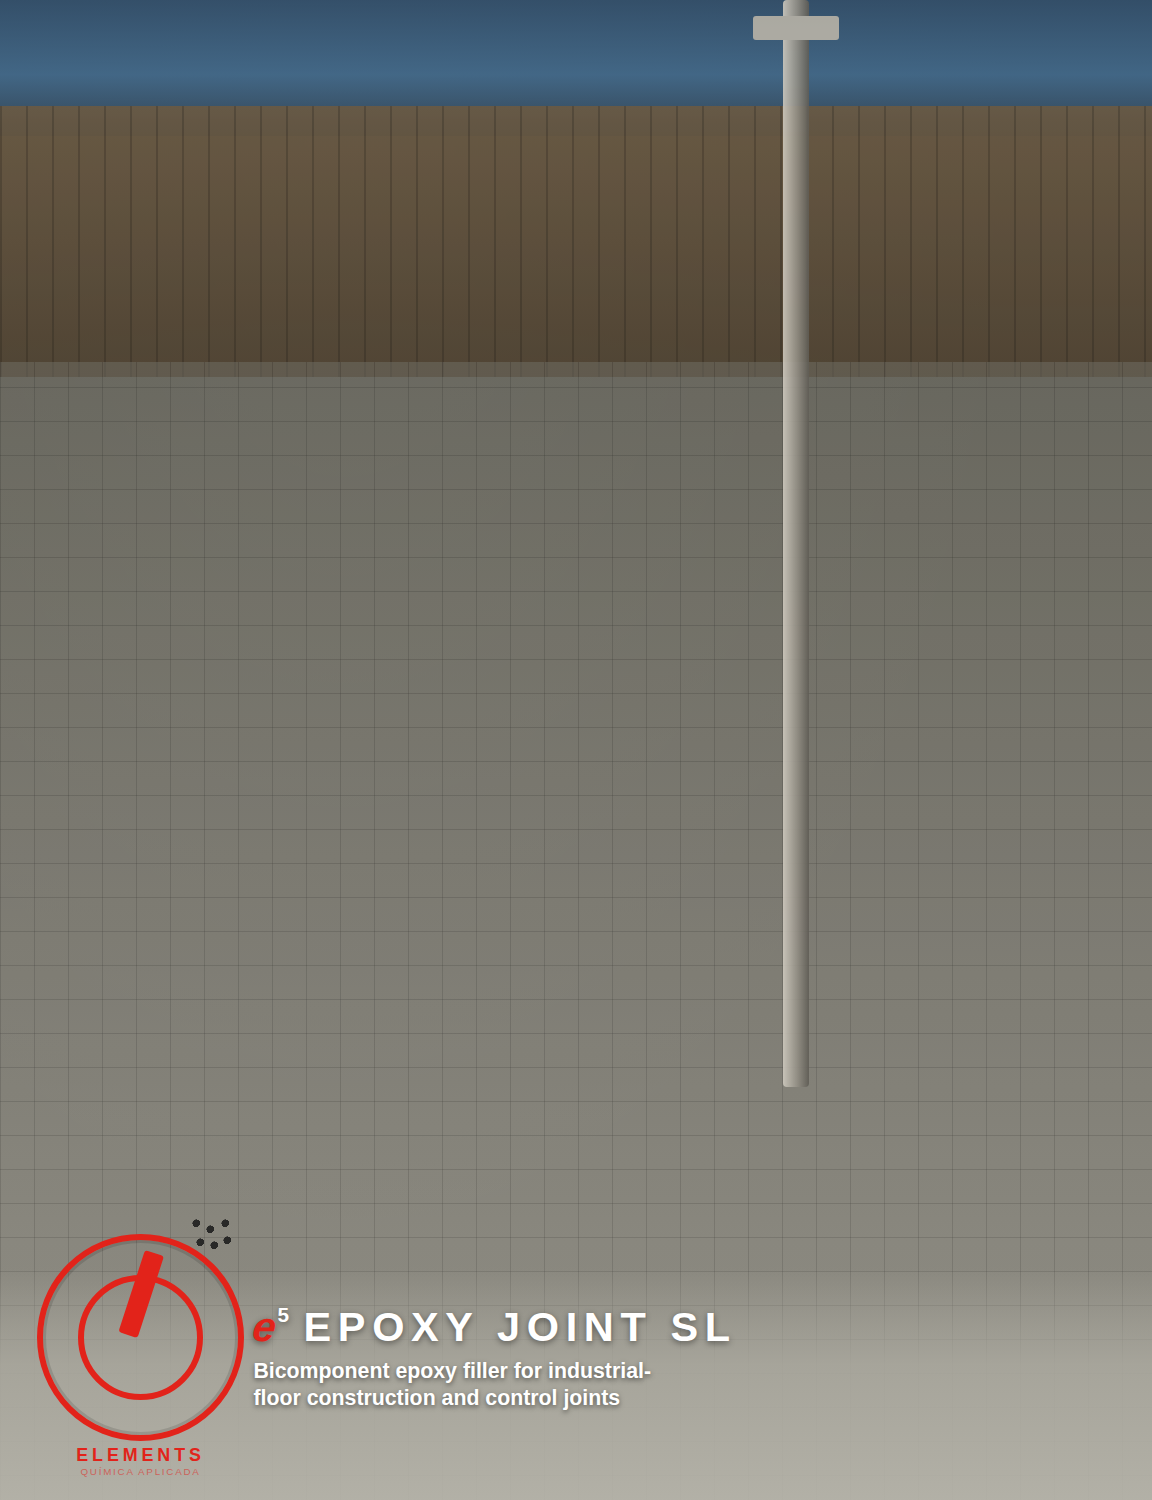e5 EPOXY JOINT SL
Bicomponent epoxy filler for industrial-floor construction and control joints
ELEMENTS
QUÍMICA APLICADA